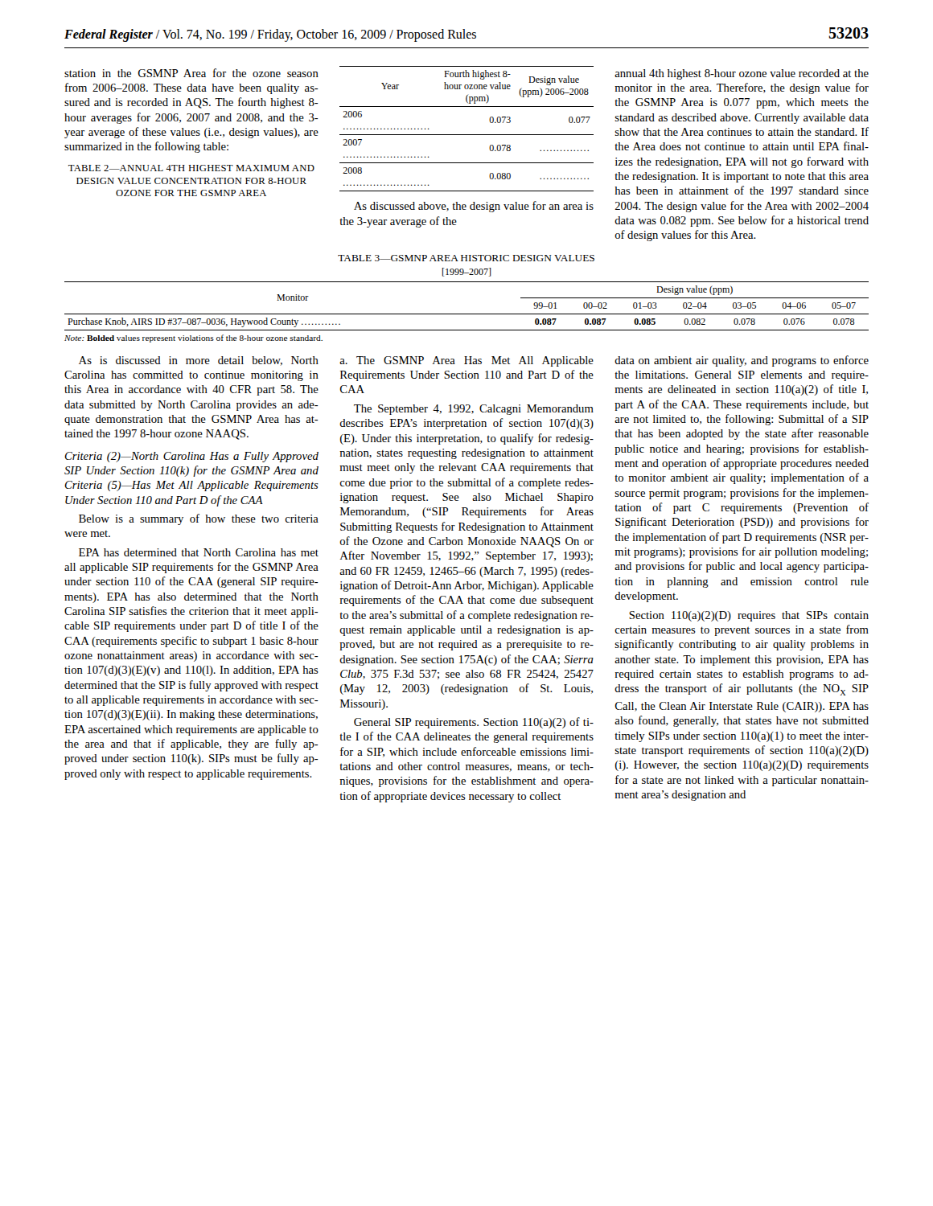Federal Register / Vol. 74, No. 199 / Friday, October 16, 2009 / Proposed Rules
53203
station in the GSMNP Area for the ozone season from 2006–2008. These data have been quality assured and is recorded in AQS. The fourth highest 8-hour averages for 2006, 2007 and 2008, and the 3-year average of these values (i.e., design values), are summarized in the following table:
Table 2—Annual 4th Highest Maximum and Design Value Concentration for 8-Hour Ozone for the GSMNP Area
| Year | Fourth highest 8-hour ozone value (ppm) | Design value (ppm) 2006–2008 |
| --- | --- | --- |
| 2006 .......................... | 0.073 | 0.077 |
| 2007 .......................... | 0.078 | ............... |
| 2008 .......................... | 0.080 | ............... |
As discussed above, the design value for an area is the 3-year average of the
annual 4th highest 8-hour ozone value recorded at the monitor in the area. Therefore, the design value for the GSMNP Area is 0.077 ppm, which meets the standard as described above. Currently available data show that the Area continues to attain the standard. If the Area does not continue to attain until EPA finalizes the redesignation, EPA will not go forward with the redesignation. It is important to note that this area has been in attainment of the 1997 standard since 2004. The design value for the Area with 2002–2004 data was 0.082 ppm. See below for a historical trend of design values for this Area.
Table 3—GSMNP Area Historic Design Values
[1999–2007]
| Monitor | Design value (ppm) |
| --- | --- |
| 99–01 | 00–02 | 01–03 | 02–04 | 03–05 | 04–06 | 05–07 |
| Purchase Knob, AIRS ID #37–087–0036, Haywood County ............ | 0.087 | 0.087 | 0.085 | 0.082 | 0.078 | 0.076 | 0.078 |
Note: Bolded values represent violations of the 8-hour ozone standard.
As is discussed in more detail below, North Carolina has committed to continue monitoring in this Area in accordance with 40 CFR part 58. The data submitted by North Carolina provides an adequate demonstration that the GSMNP Area has attained the 1997 8-hour ozone NAAQS.
Criteria (2)—North Carolina Has a Fully Approved SIP Under Section 110(k) for the GSMNP Area and Criteria (5)—Has Met All Applicable Requirements Under Section 110 and Part D of the CAA
Below is a summary of how these two criteria were met.
EPA has determined that North Carolina has met all applicable SIP requirements for the GSMNP Area under section 110 of the CAA (general SIP requirements). EPA has also determined that the North Carolina SIP satisfies the criterion that it meet applicable SIP requirements under part D of title I of the CAA (requirements specific to subpart 1 basic 8-hour ozone nonattainment areas) in accordance with section 107(d)(3)(E)(v) and 110(l). In addition, EPA has determined that the SIP is fully approved with respect to all applicable requirements in accordance with section 107(d)(3)(E)(ii). In making these determinations, EPA ascertained which requirements are applicable to the area and that if applicable, they are fully approved under section 110(k). SIPs must be fully approved only with respect to applicable requirements.
a. The GSMNP Area Has Met All Applicable Requirements Under Section 110 and Part D of the CAA
The September 4, 1992, Calcagni Memorandum describes EPA’s interpretation of section 107(d)(3)(E). Under this interpretation, to qualify for redesignation, states requesting redesignation to attainment must meet only the relevant CAA requirements that come due prior to the submittal of a complete redesignation request. See also Michael Shapiro Memorandum, (“SIP Requirements for Areas Submitting Requests for Redesignation to Attainment of the Ozone and Carbon Monoxide NAAQS On or After November 15, 1992,” September 17, 1993); and 60 FR 12459, 12465–66 (March 7, 1995) (redesignation of Detroit-Ann Arbor, Michigan). Applicable requirements of the CAA that come due subsequent to the area’s submittal of a complete redesignation request remain applicable until a redesignation is approved, but are not required as a prerequisite to redesignation. See section 175A(c) of the CAA; Sierra Club, 375 F.3d 537; see also 68 FR 25424, 25427 (May 12, 2003) (redesignation of St. Louis, Missouri).
General SIP requirements. Section 110(a)(2) of title I of the CAA delineates the general requirements for a SIP, which include enforceable emissions limitations and other control measures, means, or techniques, provisions for the establishment and operation of appropriate devices necessary to collect
data on ambient air quality, and programs to enforce the limitations. General SIP elements and requirements are delineated in section 110(a)(2) of title I, part A of the CAA. These requirements include, but are not limited to, the following: Submittal of a SIP that has been adopted by the state after reasonable public notice and hearing; provisions for establishment and operation of appropriate procedures needed to monitor ambient air quality; implementation of a source permit program; provisions for the implementation of part C requirements (Prevention of Significant Deterioration (PSD)) and provisions for the implementation of part D requirements (NSR permit programs); provisions for air pollution modeling; and provisions for public and local agency participation in planning and emission control rule development.
Section 110(a)(2)(D) requires that SIPs contain certain measures to prevent sources in a state from significantly contributing to air quality problems in another state. To implement this provision, EPA has required certain states to establish programs to address the transport of air pollutants (the NOX SIP Call, the Clean Air Interstate Rule (CAIR)). EPA has also found, generally, that states have not submitted timely SIPs under section 110(a)(1) to meet the interstate transport requirements of section 110(a)(2)(D)(i). However, the section 110(a)(2)(D) requirements for a state are not linked with a particular nonattainment area’s designation and